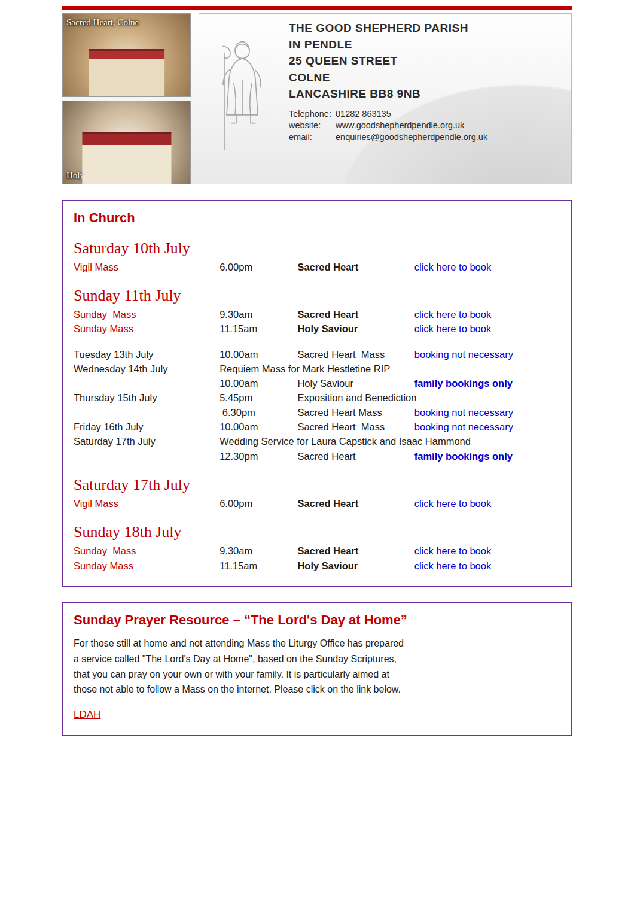Sacred Heart, Colne
Holy Saviour, Nelson
The Good Shepherd Parish in Pendle 25 Queen Street Colne Lancashire BB8 9NB
Telephone: 01282 863135
website: www.goodshepherdpendle.org.uk
email: enquiries@goodshepherdpendle.org.uk
In Church
Saturday 10th July
| Vigil Mass | 6.00pm | Sacred Heart | click here to book |
Sunday 11th July
| Sunday Mass | 9.30am | Sacred Heart | click here to book |
| Sunday Mass | 11.15am | Holy Saviour | click here to book |
| Tuesday 13th July | 10.00am | Sacred Heart Mass | booking not necessary |
| Wednesday 14th July | Requiem Mass for Mark Hestletine RIP |
| | 10.00am | Holy Saviour | family bookings only |
| Thursday 15th July | 5.45pm | Exposition and Benediction |
| | 6.30pm | Sacred Heart Mass | booking not necessary |
| Friday 16th July | 10.00am | Sacred Heart Mass | booking not necessary |
| Saturday 17th July | Wedding Service for Laura Capstick and Isaac Hammond |
| | 12.30pm | Sacred Heart | family bookings only |
Saturday 17th July
| Vigil Mass | 6.00pm | Sacred Heart | click here to book |
Sunday 18th July
| Sunday Mass | 9.30am | Sacred Heart | click here to book |
| Sunday Mass | 11.15am | Holy Saviour | click here to book |
Sunday Prayer Resource – “The Lord's Day at Home”
For those still at home and not attending Mass the Liturgy Office has prepared
a service called "The Lord's Day at Home", based on the Sunday Scriptures,
that you can pray on your own or with your family. It is particularly aimed at
those not able to follow a Mass on the internet. Please click on the link below.
LDAH .